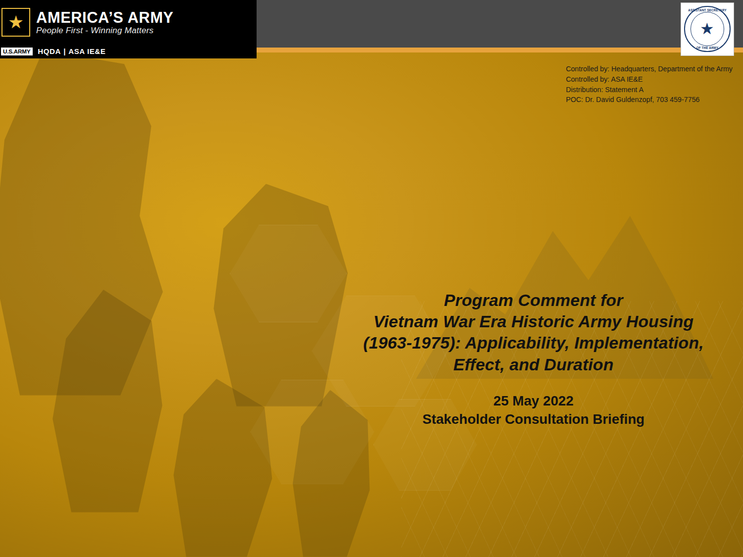★
AMERICA’S ARMY
People First - Winning Matters
U.S.ARMY HQDA|ASA IE&E
ASSISTANT SECRETARY
OF THE ARMY
★
Controlled by: Headquarters, Department of the Army
Controlled by: ASA IE&E
Distribution: Statement A
POC: Dr. David Guldenzopf, 703 459-7756
Program Comment for
Vietnam War Era Historic Army Housing
(1963-1975): Applicability, Implementation,
Effect, and Duration
25 May 2022 Stakeholder Consultation Briefing